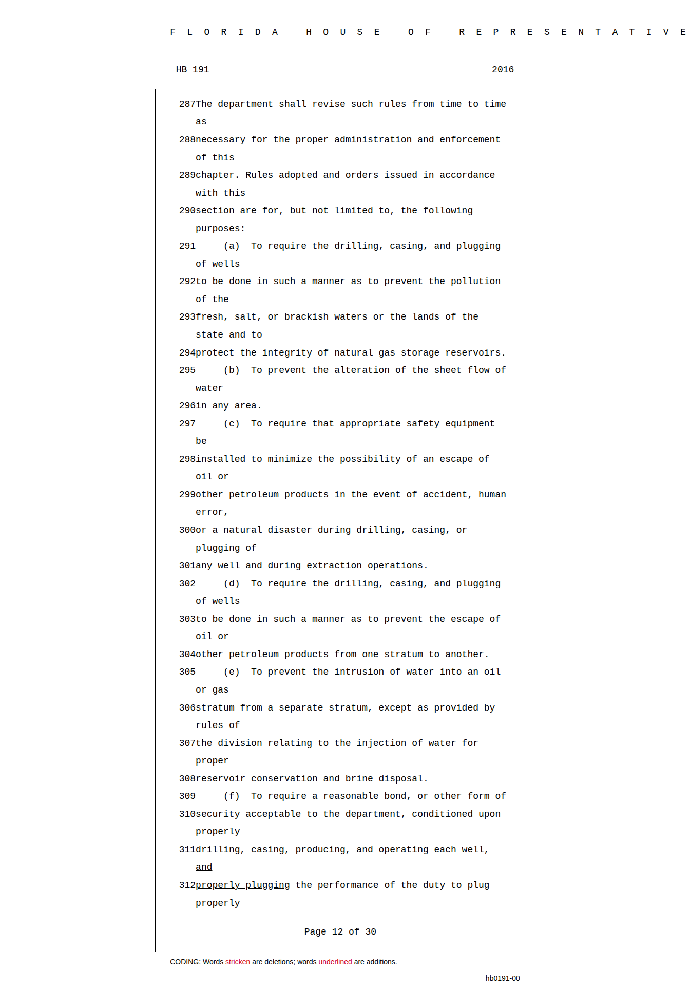F L O R I D A H O U S E O F R E P R E S E N T A T I V E S
HB 191 2016
| 287 | The department shall revise such rules from time to time as |
| 288 | necessary for the proper administration and enforcement of this |
| 289 | chapter. Rules adopted and orders issued in accordance with this |
| 290 | section are for, but not limited to, the following purposes: |
| 291 | (a) To require the drilling, casing, and plugging of wells |
| 292 | to be done in such a manner as to prevent the pollution of the |
| 293 | fresh, salt, or brackish waters or the lands of the state and to |
| 294 | protect the integrity of natural gas storage reservoirs. |
| 295 | (b) To prevent the alteration of the sheet flow of water |
| 296 | in any area. |
| 297 | (c) To require that appropriate safety equipment be |
| 298 | installed to minimize the possibility of an escape of oil or |
| 299 | other petroleum products in the event of accident, human error, |
| 300 | or a natural disaster during drilling, casing, or plugging of |
| 301 | any well and during extraction operations. |
| 302 | (d) To require the drilling, casing, and plugging of wells |
| 303 | to be done in such a manner as to prevent the escape of oil or |
| 304 | other petroleum products from one stratum to another. |
| 305 | (e) To prevent the intrusion of water into an oil or gas |
| 306 | stratum from a separate stratum, except as provided by rules of |
| 307 | the division relating to the injection of water for proper |
| 308 | reservoir conservation and brine disposal. |
| 309 | (f) To require a reasonable bond, or other form of |
| 310 | security acceptable to the department, conditioned upon properly |
| 311 | drilling, casing, producing, and operating each well, and |
| 312 | properly plugging the performance of the duty to plug properly |
Page 12 of 30
CODING: Words stricken are deletions; words underlined are additions.
hb0191-00